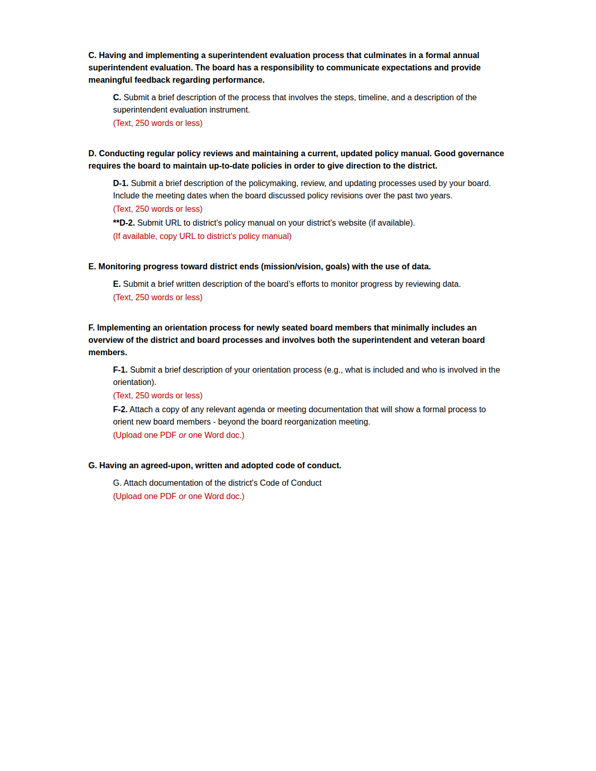C. Having and implementing a superintendent evaluation process that culminates in a formal annual superintendent evaluation. The board has a responsibility to communicate expectations and provide meaningful feedback regarding performance.
C. Submit a brief description of the process that involves the steps, timeline, and a description of the superintendent evaluation instrument.
(Text, 250 words or less)
D. Conducting regular policy reviews and maintaining a current, updated policy manual. Good governance requires the board to maintain up-to-date policies in order to give direction to the district.
D-1. Submit a brief description of the policymaking, review, and updating processes used by your board. Include the meeting dates when the board discussed policy revisions over the past two years.
(Text, 250 words or less)
**D-2. Submit URL to district's policy manual on your district's website (if available).
(If available, copy URL to district’s policy manual)
E. Monitoring progress toward district ends (mission/vision, goals) with the use of data.
E. Submit a brief written description of the board’s efforts to monitor progress by reviewing data.
(Text, 250 words or less)
F. Implementing an orientation process for newly seated board members that minimally includes an overview of the district and board processes and involves both the superintendent and veteran board members.
F-1. Submit a brief description of your orientation process (e.g., what is included and who is involved in the orientation).
(Text, 250 words or less)
F-2. Attach a copy of any relevant agenda or meeting documentation that will show a formal process to orient new board members - beyond the board reorganization meeting.
(Upload one PDF or one Word doc.)
G. Having an agreed-upon, written and adopted code of conduct.
G. Attach documentation of the district's Code of Conduct
(Upload one PDF or one Word doc.)